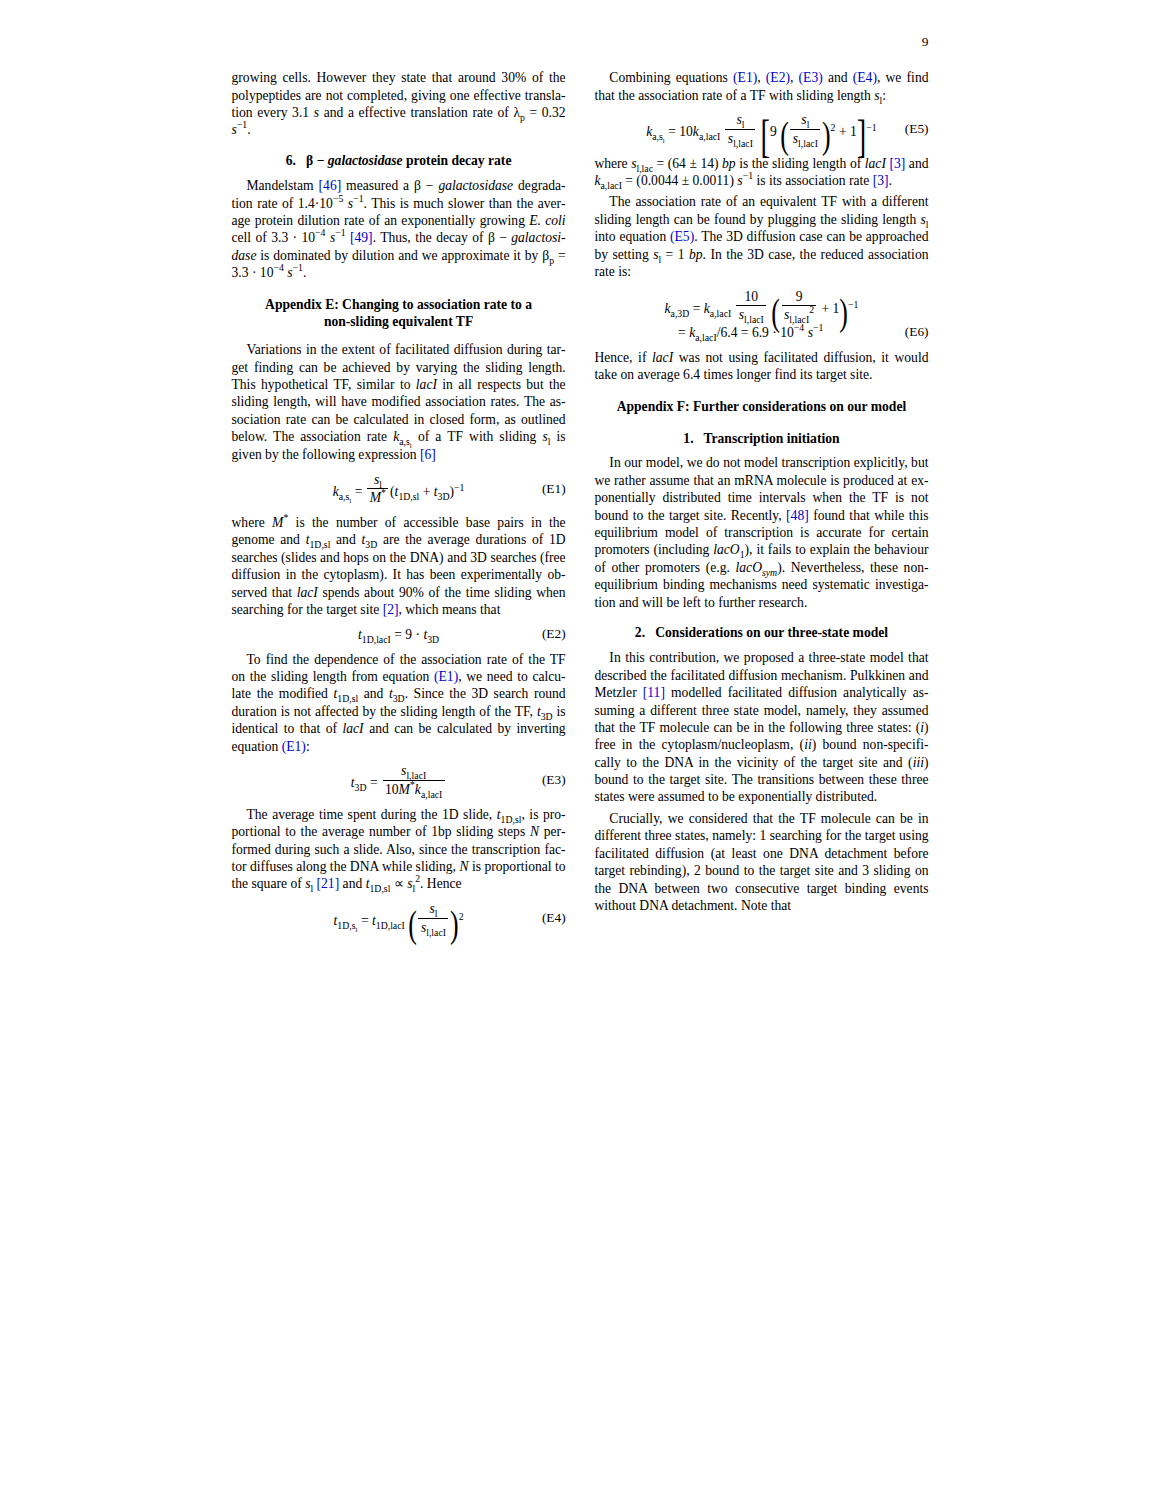9
growing cells. However they state that around 30% of the polypeptides are not completed, giving one effective translation every 3.1 s and a effective translation rate of λp = 0.32 s−1.
6. β − galactosidase protein decay rate
Mandelstam [46] measured a β − galactosidase degradation rate of 1.4·10−5 s−1. This is much slower than the average protein dilution rate of an exponentially growing E. coli cell of 3.3 · 10−4 s−1 [49]. Thus, the decay of β − galactosidase is dominated by dilution and we approximate it by βp = 3.3 · 10−4 s−1.
Appendix E: Changing to association rate to a
non-sliding equivalent TF
Variations in the extent of facilitated diffusion during target finding can be achieved by varying the sliding length. This hypothetical TF, similar to lacI in all respects but the sliding length, will have modified association rates. The association rate can be calculated in closed form, as outlined below. The association rate ka,sl of a TF with sliding sl is given by the following expression [6]
ka,sl = sl M*(t1D,sl + t3D)−1 (E1)
where M* is the number of accessible base pairs in the genome and t1D,sl and t3D are the average durations of 1D searches (slides and hops on the DNA) and 3D searches (free diffusion in the cytoplasm). It has been experimentally observed that lacI spends about 90% of the time sliding when searching for the target site [2], which means that
t1D,lacI = 9 · t3D (E2)
To find the dependence of the association rate of the TF on the sliding length from equation (E1), we need to calculate the modified t1D,sl and t3D. Since the 3D search round duration is not affected by the sliding length of the TF, t3D is identical to that of lacI and can be calculated by inverting equation (E1):
t3D = sl,lacI 10M*ka,lacI (E3)
The average time spent during the 1D slide, t1D,sl, is proportional to the average number of 1bp sliding steps N performed during such a slide. Also, since the transcription factor diffuses along the DNA while sliding, N is proportional to the square of sl [21] and t1D,sl ∝ sl2. Hence
t1D,sl = t1D,lacI (sl sl,lacI)2 (E4)
Combining equations (E1), (E2), (E3) and (E4), we find that the association rate of a TF with sliding length sl:
ka,sl = 10ka,lacI sl sl,lacI [9 (sl sl,lacI)2 + 1]−1 (E5)
where sl,lac = (64 ± 14) bp is the sliding length of lacI [3] and ka,lacI = (0.0044 ± 0.0011) s−1 is its association rate [3].
The association rate of an equivalent TF with a different sliding length can be found by plugging the sliding length sl into equation (E5). The 3D diffusion case can be approached by setting sl = 1 bp. In the 3D case, the reduced association rate is:
ka,3D = ka,lacI 10 sl,lacI (9 sl,lacI2 + 1)−1 = ka,lacI/6.4 = 6.9 · 10−4 s−1 (E6)
Hence, if lacI was not using facilitated diffusion, it would take on average 6.4 times longer find its target site.
Appendix F: Further considerations on our model
1. Transcription initiation
In our model, we do not model transcription explicitly, but we rather assume that an mRNA molecule is produced at exponentially distributed time intervals when the TF is not bound to the target site. Recently, [48] found that while this equilibrium model of transcription is accurate for certain promoters (including lacO1), it fails to explain the behaviour of other promoters (e.g. lacOsym). Nevertheless, these non-equilibrium binding mechanisms need systematic investigation and will be left to further research.
2. Considerations on our three-state model
In this contribution, we proposed a three-state model that described the facilitated diffusion mechanism. Pulkkinen and Metzler [11] modelled facilitated diffusion analytically assuming a different three state model, namely, they assumed that the TF molecule can be in the following three states: (i) free in the cytoplasm/nucleoplasm, (ii) bound non-specifically to the DNA in the vicinity of the target site and (iii) bound to the target site. The transitions between these three states were assumed to be exponentially distributed.
Crucially, we considered that the TF molecule can be in different three states, namely: 1 searching for the target using facilitated diffusion (at least one DNA detachment before target rebinding), 2 bound to the target site and 3 sliding on the DNA between two consecutive target binding events without DNA detachment. Note that